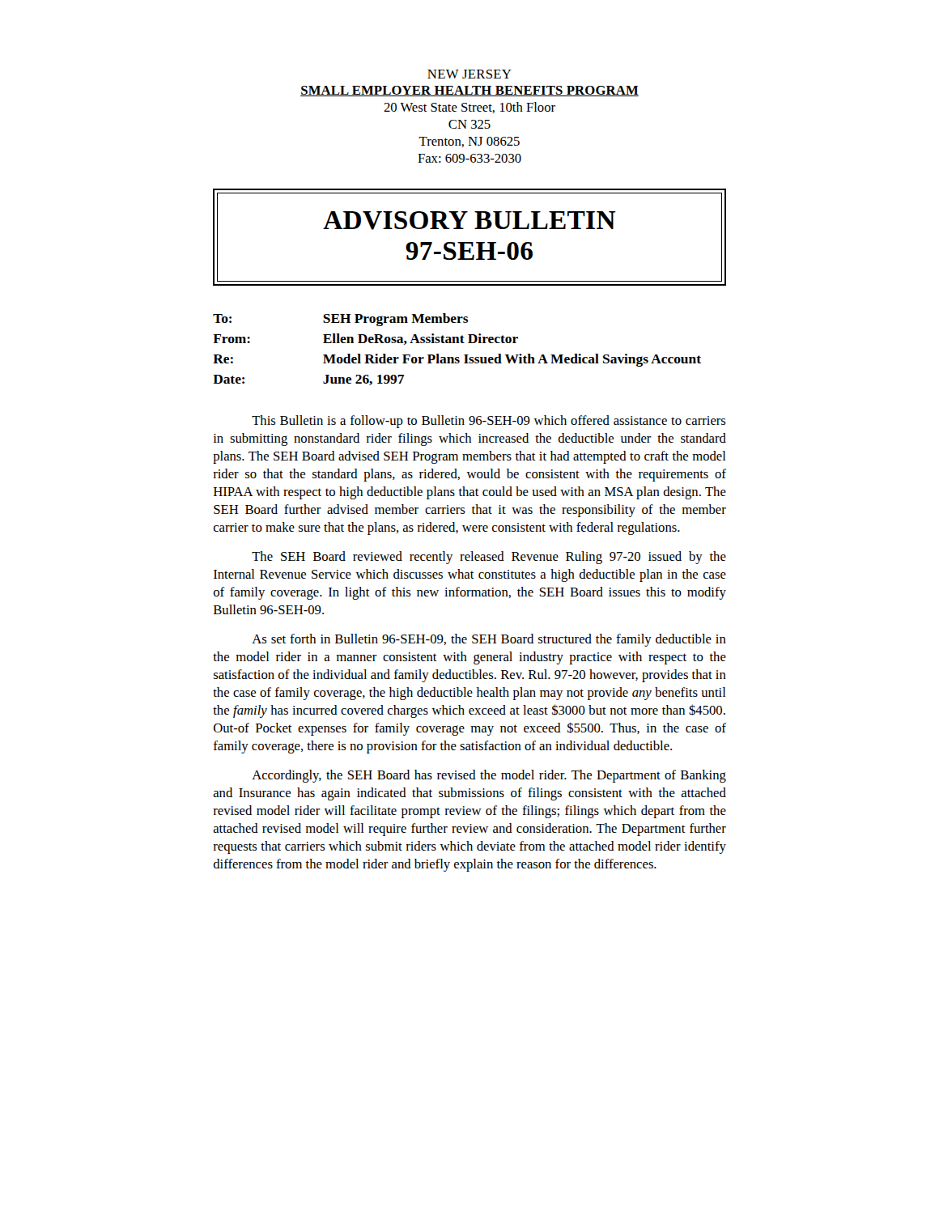NEW JERSEY
SMALL EMPLOYER HEALTH BENEFITS PROGRAM
20 West State Street, 10th Floor
CN 325
Trenton, NJ 08625
Fax: 609-633-2030
ADVISORY BULLETIN
97-SEH-06
| To: | SEH Program Members |
| From: | Ellen DeRosa, Assistant Director |
| Re: | Model Rider For Plans Issued With A Medical Savings Account |
| Date: | June 26, 1997 |
This Bulletin is a follow-up to Bulletin 96-SEH-09 which offered assistance to carriers in submitting nonstandard rider filings which increased the deductible under the standard plans. The SEH Board advised SEH Program members that it had attempted to craft the model rider so that the standard plans, as ridered, would be consistent with the requirements of HIPAA with respect to high deductible plans that could be used with an MSA plan design. The SEH Board further advised member carriers that it was the responsibility of the member carrier to make sure that the plans, as ridered, were consistent with federal regulations.
The SEH Board reviewed recently released Revenue Ruling 97-20 issued by the Internal Revenue Service which discusses what constitutes a high deductible plan in the case of family coverage. In light of this new information, the SEH Board issues this to modify Bulletin 96-SEH-09.
As set forth in Bulletin 96-SEH-09, the SEH Board structured the family deductible in the model rider in a manner consistent with general industry practice with respect to the satisfaction of the individual and family deductibles. Rev. Rul. 97-20 however, provides that in the case of family coverage, the high deductible health plan may not provide any benefits until the family has incurred covered charges which exceed at least $3000 but not more than $4500. Out-of Pocket expenses for family coverage may not exceed $5500. Thus, in the case of family coverage, there is no provision for the satisfaction of an individual deductible.
Accordingly, the SEH Board has revised the model rider. The Department of Banking and Insurance has again indicated that submissions of filings consistent with the attached revised model rider will facilitate prompt review of the filings; filings which depart from the attached revised model will require further review and consideration. The Department further requests that carriers which submit riders which deviate from the attached model rider identify differences from the model rider and briefly explain the reason for the differences.